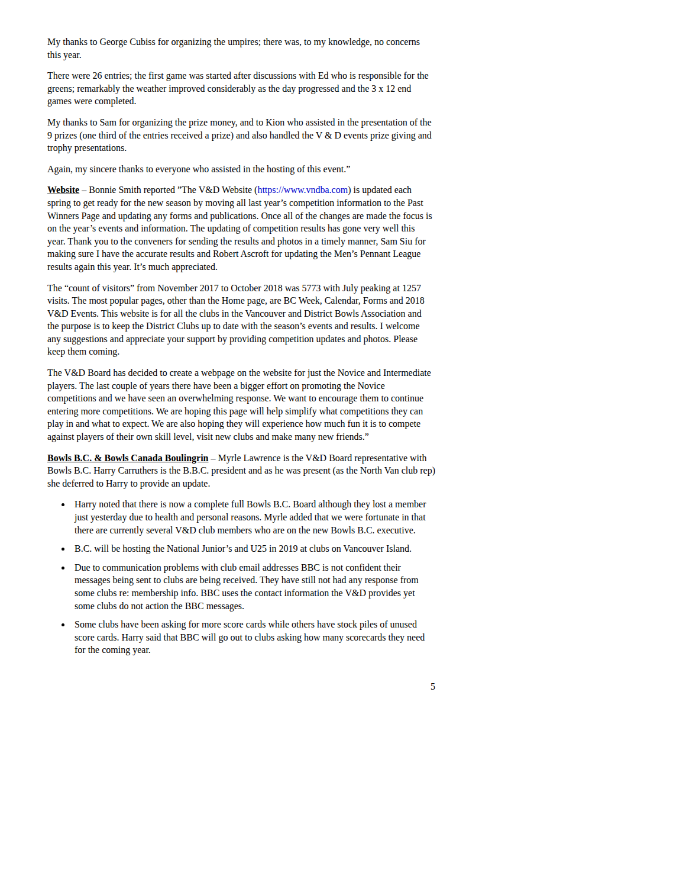My thanks to George Cubiss for organizing the umpires; there was, to my knowledge, no concerns this year.
There were 26 entries; the first game was started after discussions with Ed who is responsible for the greens; remarkably the weather improved considerably as the day progressed and the 3 x 12 end games were completed.
My thanks to Sam for organizing the prize money, and to Kion who assisted in the presentation of the 9 prizes (one third of the entries received a prize) and also handled the V & D events prize giving and trophy presentations.
Again, my sincere thanks to everyone who assisted in the hosting of this event.”
Website – Bonnie Smith reported ”The V&D Website (https://www.vndba.com) is updated each spring to get ready for the new season by moving all last year’s competition information to the Past Winners Page and updating any forms and publications. Once all of the changes are made the focus is on the year’s events and information. The updating of competition results has gone very well this year. Thank you to the conveners for sending the results and photos in a timely manner, Sam Siu for making sure I have the accurate results and Robert Ascroft for updating the Men’s Pennant League results again this year. It’s much appreciated.
The “count of visitors” from November 2017 to October 2018 was 5773 with July peaking at 1257 visits. The most popular pages, other than the Home page, are BC Week, Calendar, Forms and 2018 V&D Events. This website is for all the clubs in the Vancouver and District Bowls Association and the purpose is to keep the District Clubs up to date with the season’s events and results. I welcome any suggestions and appreciate your support by providing competition updates and photos. Please keep them coming.
The V&D Board has decided to create a webpage on the website for just the Novice and Intermediate players. The last couple of years there have been a bigger effort on promoting the Novice competitions and we have seen an overwhelming response. We want to encourage them to continue entering more competitions. We are hoping this page will help simplify what competitions they can play in and what to expect. We are also hoping they will experience how much fun it is to compete against players of their own skill level, visit new clubs and make many new friends.”
Bowls B.C. & Bowls Canada Boulingrin – Myrle Lawrence is the V&D Board representative with Bowls B.C. Harry Carruthers is the B.B.C. president and as he was present (as the North Van club rep) she deferred to Harry to provide an update.
Harry noted that there is now a complete full Bowls B.C. Board although they lost a member just yesterday due to health and personal reasons. Myrle added that we were fortunate in that there are currently several V&D club members who are on the new Bowls B.C. executive.
B.C. will be hosting the National Junior’s and U25 in 2019 at clubs on Vancouver Island.
Due to communication problems with club email addresses BBC is not confident their messages being sent to clubs are being received. They have still not had any response from some clubs re: membership info. BBC uses the contact information the V&D provides yet some clubs do not action the BBC messages.
Some clubs have been asking for more score cards while others have stock piles of unused score cards. Harry said that BBC will go out to clubs asking how many scorecards they need for the coming year.
5